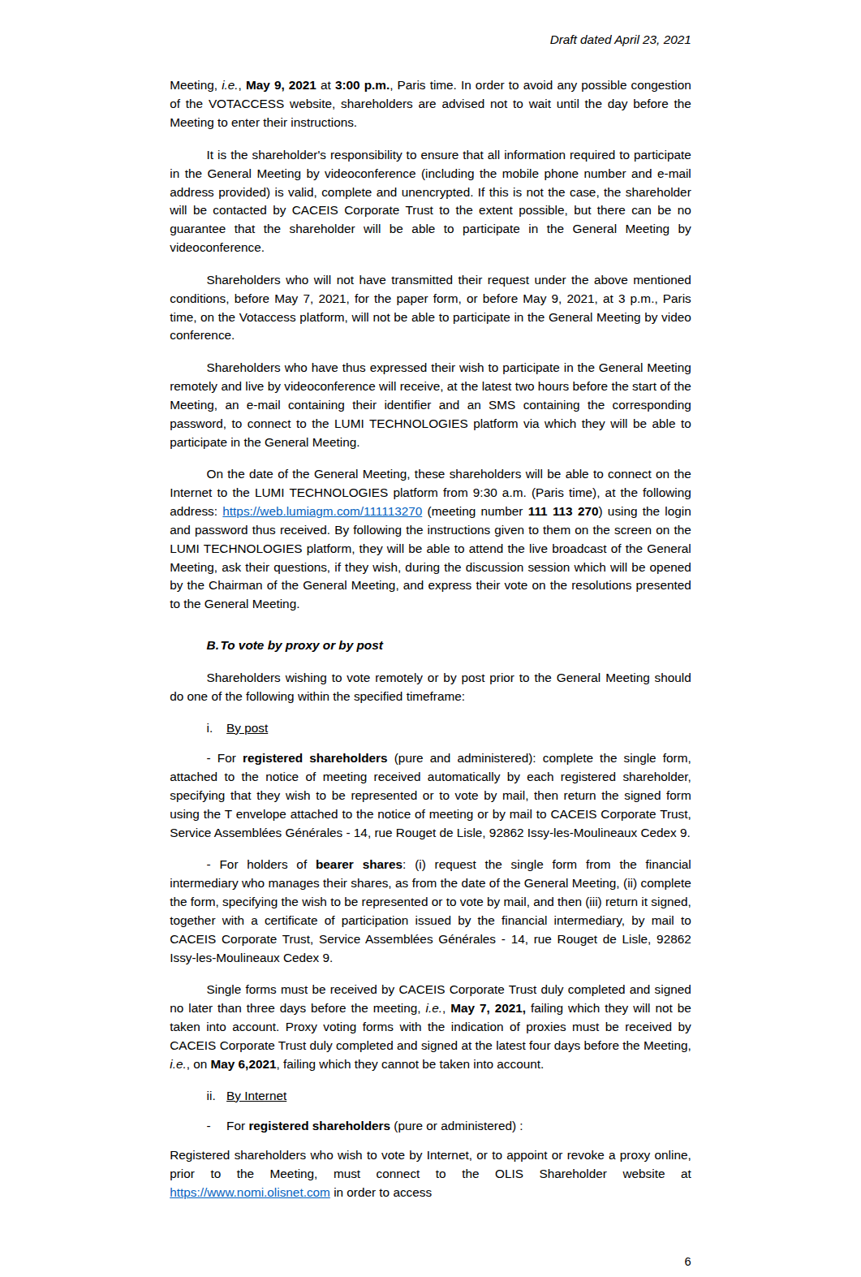Draft dated April 23, 2021
Meeting, i.e., May 9, 2021 at 3:00 p.m., Paris time. In order to avoid any possible congestion of the VOTACCESS website, shareholders are advised not to wait until the day before the Meeting to enter their instructions.
It is the shareholder's responsibility to ensure that all information required to participate in the General Meeting by videoconference (including the mobile phone number and e-mail address provided) is valid, complete and unencrypted. If this is not the case, the shareholder will be contacted by CACEIS Corporate Trust to the extent possible, but there can be no guarantee that the shareholder will be able to participate in the General Meeting by videoconference.
Shareholders who will not have transmitted their request under the above mentioned conditions, before May 7, 2021, for the paper form, or before May 9, 2021, at 3 p.m., Paris time, on the Votaccess platform, will not be able to participate in the General Meeting by video conference.
Shareholders who have thus expressed their wish to participate in the General Meeting remotely and live by videoconference will receive, at the latest two hours before the start of the Meeting, an e-mail containing their identifier and an SMS containing the corresponding password, to connect to the LUMI TECHNOLOGIES platform via which they will be able to participate in the General Meeting.
On the date of the General Meeting, these shareholders will be able to connect on the Internet to the LUMI TECHNOLOGIES platform from 9:30 a.m. (Paris time), at the following address: https://web.lumiagm.com/111113270 (meeting number 111 113 270) using the login and password thus received. By following the instructions given to them on the screen on the LUMI TECHNOLOGIES platform, they will be able to attend the live broadcast of the General Meeting, ask their questions, if they wish, during the discussion session which will be opened by the Chairman of the General Meeting, and express their vote on the resolutions presented to the General Meeting.
B. To vote by proxy or by post
Shareholders wishing to vote remotely or by post prior to the General Meeting should do one of the following within the specified timeframe:
i. By post
- For registered shareholders (pure and administered): complete the single form, attached to the notice of meeting received automatically by each registered shareholder, specifying that they wish to be represented or to vote by mail, then return the signed form using the T envelope attached to the notice of meeting or by mail to CACEIS Corporate Trust, Service Assemblées Générales - 14, rue Rouget de Lisle, 92862 Issy-les-Moulineaux Cedex 9.
- For holders of bearer shares: (i) request the single form from the financial intermediary who manages their shares, as from the date of the General Meeting, (ii) complete the form, specifying the wish to be represented or to vote by mail, and then (iii) return it signed, together with a certificate of participation issued by the financial intermediary, by mail to CACEIS Corporate Trust, Service Assemblées Générales - 14, rue Rouget de Lisle, 92862 Issy-les-Moulineaux Cedex 9.
Single forms must be received by CACEIS Corporate Trust duly completed and signed no later than three days before the meeting, i.e., May 7, 2021, failing which they will not be taken into account. Proxy voting forms with the indication of proxies must be received by CACEIS Corporate Trust duly completed and signed at the latest four days before the Meeting, i.e., on May 6,2021, failing which they cannot be taken into account.
ii. By Internet
-For registered shareholders (pure or administered) :
Registered shareholders who wish to vote by Internet, or to appoint or revoke a proxy online, prior to the Meeting, must connect to the OLIS Shareholder website at https://www.nomi.olisnet.com in order to access
6